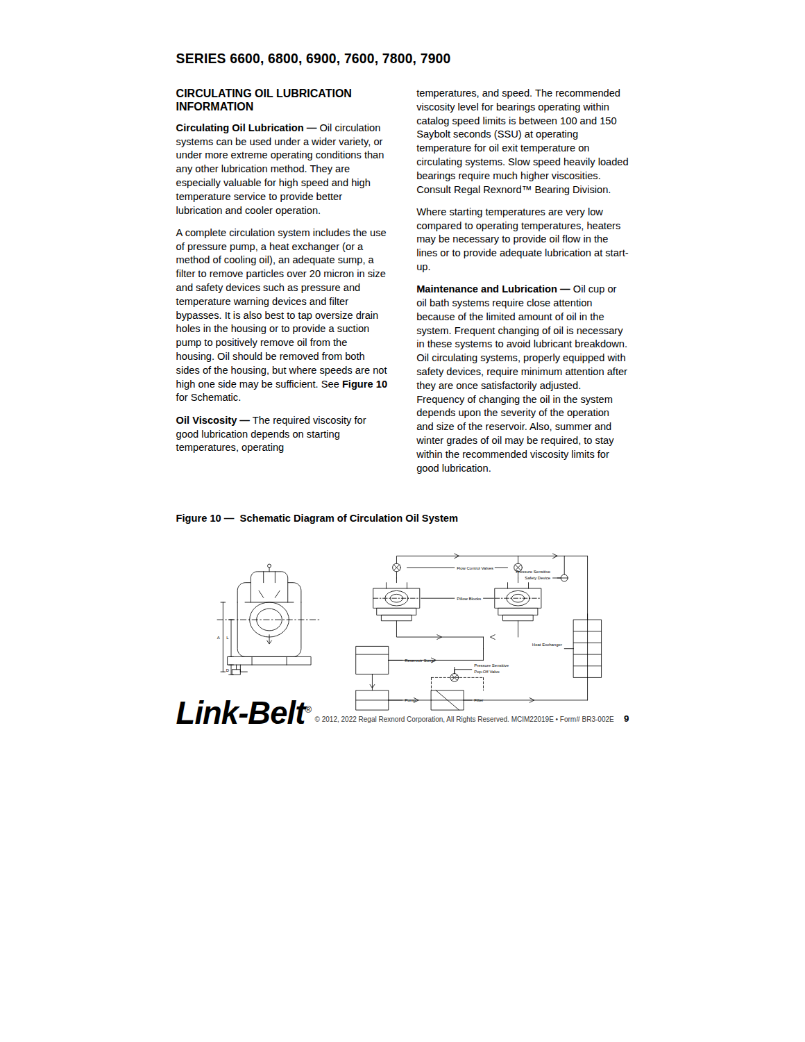SERIES 6600, 6800, 6900, 7600, 7800, 7900
CIRCULATING OIL LUBRICATION
INFORMATION
Circulating Oil Lubrication — Oil circulation systems can be used under a wider variety, or under more extreme operating conditions than any other lubrication method. They are especially valuable for high speed and high temperature service to provide better lubrication and cooler operation.
A complete circulation system includes the use of pressure pump, a heat exchanger (or a method of cooling oil), an adequate sump, a filter to remove particles over 20 micron in size and safety devices such as pressure and temperature warning devices and filter bypasses. It is also best to tap oversize drain holes in the housing or to provide a suction pump to positively remove oil from the housing. Oil should be removed from both sides of the housing, but where speeds are not high one side may be sufficient. See Figure 10 for Schematic.
Oil Viscosity — The required viscosity for good lubrication depends on starting temperatures, operating
temperatures, and speed. The recommended viscosity level for bearings operating within catalog speed limits is between 100 and 150 Saybolt seconds (SSU) at operating temperature for oil exit temperature on circulating systems. Slow speed heavily loaded bearings require much higher viscosities. Consult Regal Rexnord™ Bearing Division.
Where starting temperatures are very low compared to operating temperatures, heaters may be necessary to provide oil flow in the lines or to provide adequate lubrication at start-up.
Maintenance and Lubrication — Oil cup or oil bath systems require close attention because of the limited amount of oil in the system. Frequent changing of oil is necessary in these systems to avoid lubricant breakdown. Oil circulating systems, properly equipped with safety devices, require minimum attention after they are once satisfactorily adjusted. Frequency of changing the oil in the system depends upon the severity of the operation and size of the reservoir. Also, summer and winter grades of oil may be required, to stay within the recommended viscosity limits for good lubrication.
Figure 10 — Schematic Diagram of Circulation Oil System
Flow Control Valves Pillow Blocks Pressure Sensitive Safety Device Heat Exchanger Reservoir Sump Pump Filter Pressure Sensitive Pop-Off Valve A L D
Link-Belt®
© 2012, 2022 Regal Rexnord Corporation, All Rights Reserved. MCIM22019E • Form# BR3-002E 9